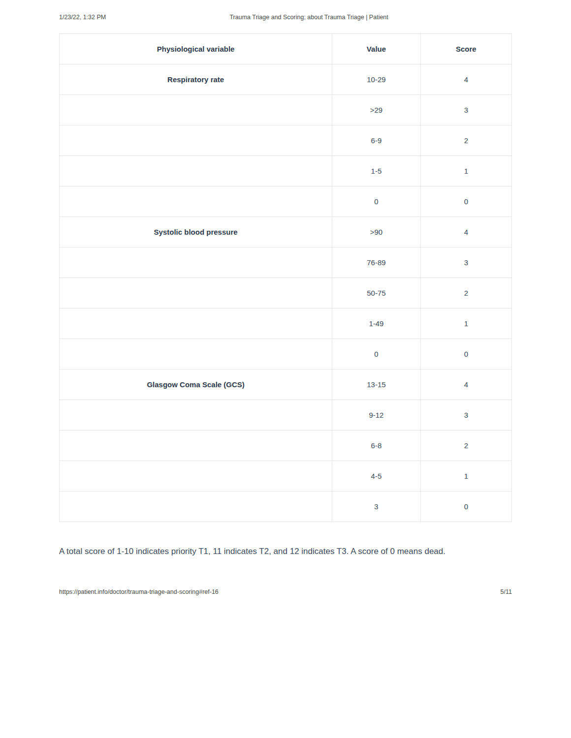1/23/22, 1:32 PM Trauma Triage and Scoring; about Trauma Triage | Patient
| Physiological variable | Value | Score |
| --- | --- | --- |
| Respiratory rate | 10-29 | 4 |
| | >29 | 3 |
| | 6-9 | 2 |
| | 1-5 | 1 |
| | 0 | 0 |
| Systolic blood pressure | >90 | 4 |
| | 76-89 | 3 |
| | 50-75 | 2 |
| | 1-49 | 1 |
| | 0 | 0 |
| Glasgow Coma Scale (GCS) | 13-15 | 4 |
| | 9-12 | 3 |
| | 6-8 | 2 |
| | 4-5 | 1 |
| | 3 | 0 |
A total score of 1-10 indicates priority T1, 11 indicates T2, and 12 indicates T3. A score of 0 means dead.
https://patient.info/doctor/trauma-triage-and-scoring#ref-16 5/11